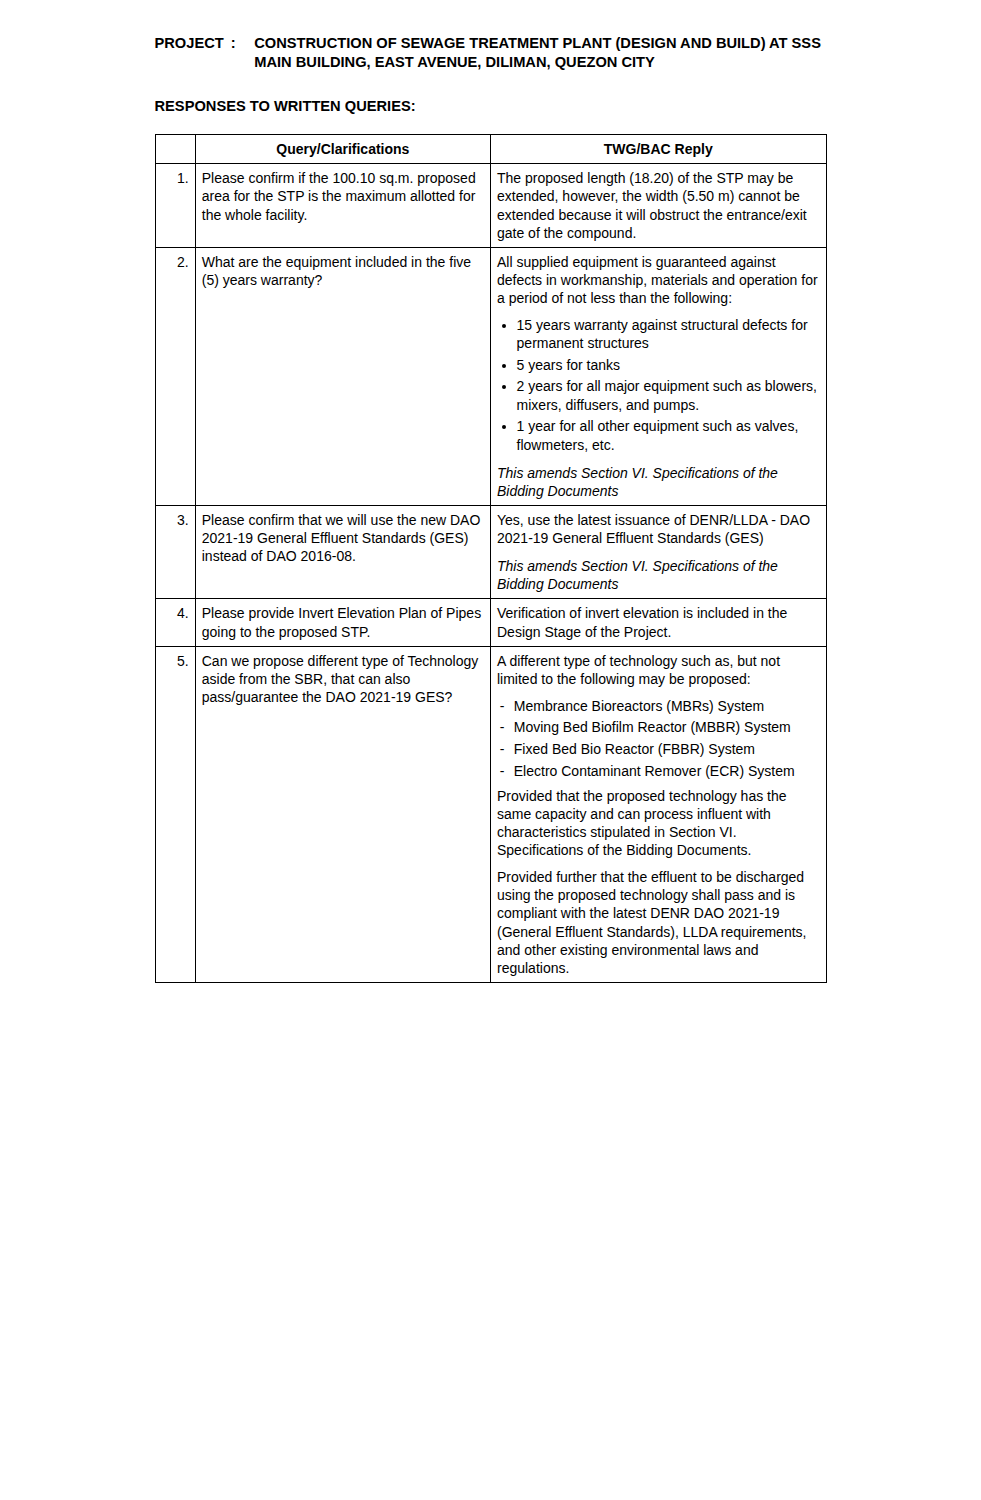| PROJECT | : | CONSTRUCTION OF SEWAGE TREATMENT PLANT (DESIGN AND BUILD) AT SSS MAIN BUILDING, EAST AVENUE, DILIMAN, QUEZON CITY |
Responses to Written Queries:
| | Query/Clarifications | TWG/BAC Reply |
| --- | --- | --- |
| 1. | Please confirm if the 100.10 sq.m. proposed area for the STP is the maximum allotted for the whole facility. | The proposed length (18.20) of the STP may be extended, however, the width (5.50 m) cannot be extended because it will obstruct the entrance/exit gate of the compound. |
| 2. | What are the equipment included in the five (5) years warranty? | All supplied equipment is guaranteed against defects in workmanship, materials and operation for a period of not less than the following: 15 years warranty against structural defects for permanent structures 5 years for tanks 2 years for all major equipment such as blowers, mixers, diffusers, and pumps. 1 year for all other equipment such as valves, flowmeters, etc. This amends Section VI. Specifications of the Bidding Documents |
| 3. | Please confirm that we will use the new DAO 2021-19 General Effluent Standards (GES) instead of DAO 2016-08. | Yes, use the latest issuance of DENR/LLDA - DAO 2021-19 General Effluent Standards (GES) This amends Section VI. Specifications of the Bidding Documents |
| 4. | Please provide Invert Elevation Plan of Pipes going to the proposed STP. | Verification of invert elevation is included in the Design Stage of the Project. |
| 5. | Can we propose different type of Technology aside from the SBR, that can also pass/guarantee the DAO 2021-19 GES? | A different type of technology such as, but not limited to the following may be proposed: Membrance Bioreactors (MBRs) System Moving Bed Biofilm Reactor (MBBR) System Fixed Bed Bio Reactor (FBBR) System Electro Contaminant Remover (ECR) System Provided that the proposed technology has the same capacity and can process influent with characteristics stipulated in Section VI. Specifications of the Bidding Documents. Provided further that the effluent to be discharged using the proposed technology shall pass and is compliant with the latest DENR DAO 2021-19 (General Effluent Standards), LLDA requirements, and other existing environmental laws and regulations. |